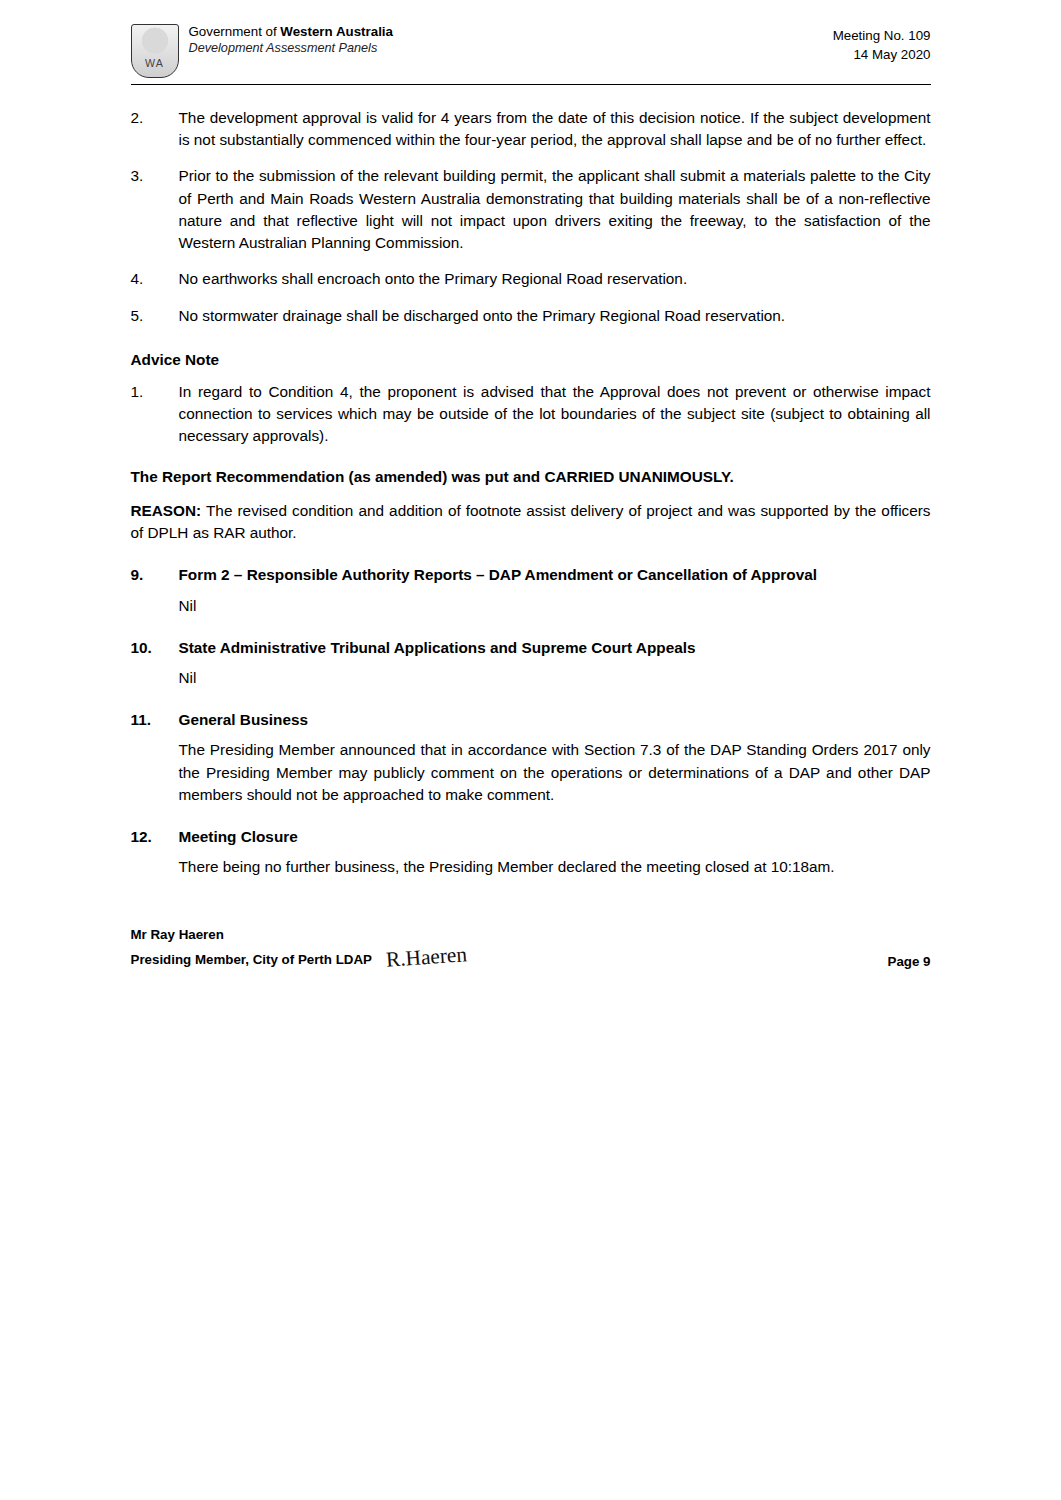Government of Western Australia
Development Assessment Panels
Meeting No. 109
14 May 2020
2. The development approval is valid for 4 years from the date of this decision notice. If the subject development is not substantially commenced within the four-year period, the approval shall lapse and be of no further effect.
3. Prior to the submission of the relevant building permit, the applicant shall submit a materials palette to the City of Perth and Main Roads Western Australia demonstrating that building materials shall be of a non-reflective nature and that reflective light will not impact upon drivers exiting the freeway, to the satisfaction of the Western Australian Planning Commission.
4. No earthworks shall encroach onto the Primary Regional Road reservation.
5. No stormwater drainage shall be discharged onto the Primary Regional Road reservation.
Advice Note
1. In regard to Condition 4, the proponent is advised that the Approval does not prevent or otherwise impact connection to services which may be outside of the lot boundaries of the subject site (subject to obtaining all necessary approvals).
The Report Recommendation (as amended) was put and CARRIED UNANIMOUSLY.
REASON: The revised condition and addition of footnote assist delivery of project and was supported by the officers of DPLH as RAR author.
9. Form 2 – Responsible Authority Reports – DAP Amendment or Cancellation of Approval
Nil
10. State Administrative Tribunal Applications and Supreme Court Appeals
Nil
11. General Business
The Presiding Member announced that in accordance with Section 7.3 of the DAP Standing Orders 2017 only the Presiding Member may publicly comment on the operations or determinations of a DAP and other DAP members should not be approached to make comment.
12. Meeting Closure
There being no further business, the Presiding Member declared the meeting closed at 10:18am.
Mr Ray Haeren
Presiding Member, City of Perth LDAP R.Haeren
Page 9